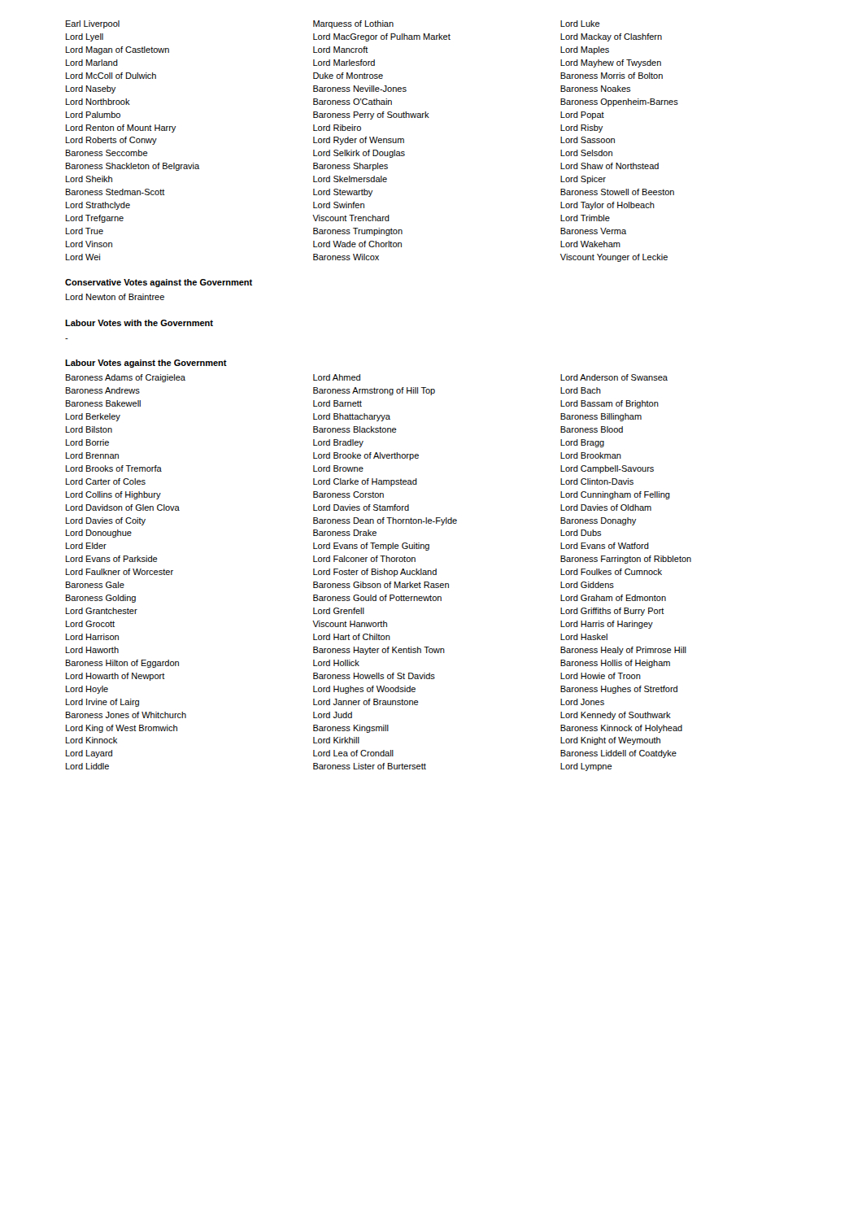Earl Liverpool
Marquess of Lothian
Lord Luke
Lord Lyell
Lord MacGregor of Pulham Market
Lord Mackay of Clashfern
Lord Magan of Castletown
Lord Mancroft
Lord Maples
Lord Marland
Lord Marlesford
Lord Mayhew of Twysden
Lord McColl of Dulwich
Duke of Montrose
Baroness Morris of Bolton
Lord Naseby
Baroness Neville-Jones
Baroness Noakes
Lord Northbrook
Baroness O'Cathain
Baroness Oppenheim-Barnes
Lord Palumbo
Baroness Perry of Southwark
Lord Popat
Lord Renton of Mount Harry
Lord Ribeiro
Lord Risby
Lord Roberts of Conwy
Lord Ryder of Wensum
Lord Sassoon
Baroness Seccombe
Lord Selkirk of Douglas
Lord Selsdon
Baroness Shackleton of Belgravia
Baroness Sharples
Lord Shaw of Northstead
Lord Sheikh
Lord Skelmersdale
Lord Spicer
Baroness Stedman-Scott
Lord Stewartby
Baroness Stowell of Beeston
Lord Strathclyde
Lord Swinfen
Lord Taylor of Holbeach
Lord Trefgarne
Viscount Trenchard
Lord Trimble
Lord True
Baroness Trumpington
Baroness Verma
Lord Vinson
Lord Wade of Chorlton
Lord Wakeham
Lord Wei
Baroness Wilcox
Viscount Younger of Leckie
Conservative Votes against the Government
Lord Newton of Braintree
Labour Votes with the Government
-
Labour Votes against the Government
Baroness Adams of Craigielea
Lord Ahmed
Lord Anderson of Swansea
Baroness Andrews
Baroness Armstrong of Hill Top
Lord Bach
Baroness Bakewell
Lord Barnett
Lord Bassam of Brighton
Lord Berkeley
Lord Bhattacharyya
Baroness Billingham
Lord Bilston
Baroness Blackstone
Baroness Blood
Lord Borrie
Lord Bradley
Lord Bragg
Lord Brennan
Lord Brooke of Alverthorpe
Lord Brookman
Lord Brooks of Tremorfa
Lord Browne
Lord Campbell-Savours
Lord Carter of Coles
Lord Clarke of Hampstead
Lord Clinton-Davis
Lord Collins of Highbury
Baroness Corston
Lord Cunningham of Felling
Lord Davidson of Glen Clova
Lord Davies of Stamford
Lord Davies of Oldham
Lord Davies of Coity
Baroness Dean of Thornton-le-Fylde
Baroness Donaghy
Lord Donoughue
Baroness Drake
Lord Dubs
Lord Elder
Lord Evans of Temple Guiting
Lord Evans of Watford
Lord Evans of Parkside
Lord Falconer of Thoroton
Baroness Farrington of Ribbleton
Lord Faulkner of Worcester
Lord Foster of Bishop Auckland
Lord Foulkes of Cumnock
Baroness Gale
Baroness Gibson of Market Rasen
Lord Giddens
Baroness Golding
Baroness Gould of Potternewton
Lord Graham of Edmonton
Lord Grantchester
Lord Grenfell
Lord Griffiths of Burry Port
Lord Grocott
Viscount Hanworth
Lord Harris of Haringey
Lord Harrison
Lord Hart of Chilton
Lord Haskel
Lord Haworth
Baroness Hayter of Kentish Town
Baroness Healy of Primrose Hill
Baroness Hilton of Eggardon
Lord Hollick
Baroness Hollis of Heigham
Lord Howarth of Newport
Baroness Howells of St Davids
Lord Howie of Troon
Lord Hoyle
Lord Hughes of Woodside
Baroness Hughes of Stretford
Lord Irvine of Lairg
Lord Janner of Braunstone
Lord Jones
Baroness Jones of Whitchurch
Lord Judd
Lord Kennedy of Southwark
Lord King of West Bromwich
Baroness Kingsmill
Baroness Kinnock of Holyhead
Lord Kinnock
Lord Kirkhill
Lord Knight of Weymouth
Lord Layard
Lord Lea of Crondall
Baroness Liddell of Coatdyke
Lord Liddle
Baroness Lister of Burtersett
Lord Lympne